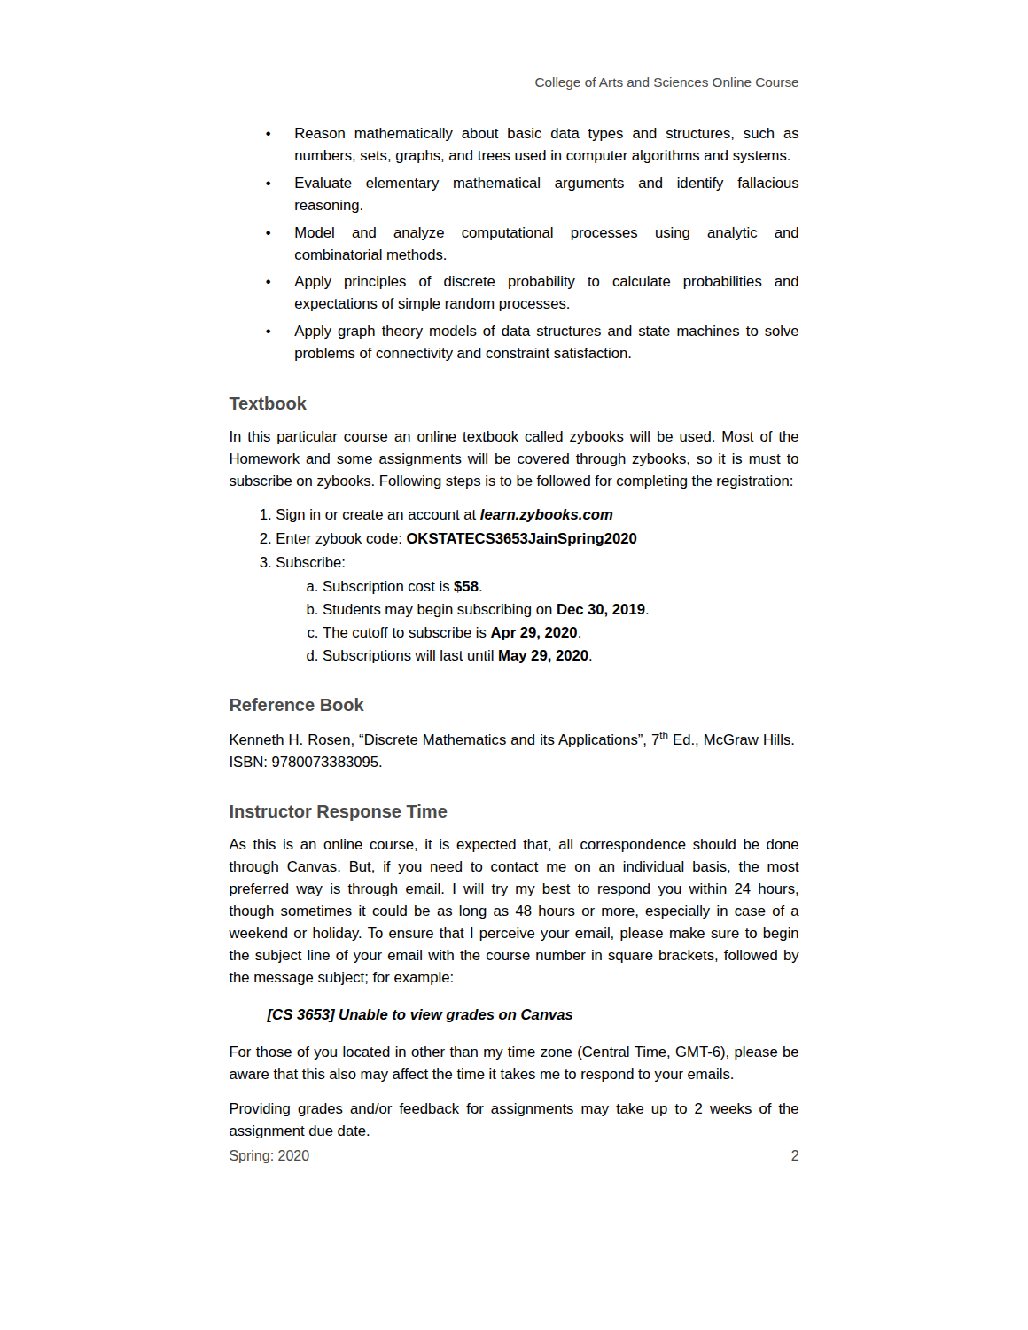College of Arts and Sciences Online Course
Reason mathematically about basic data types and structures, such as numbers, sets, graphs, and trees used in computer algorithms and systems.
Evaluate elementary mathematical arguments and identify fallacious reasoning.
Model and analyze computational processes using analytic and combinatorial methods.
Apply principles of discrete probability to calculate probabilities and expectations of simple random processes.
Apply graph theory models of data structures and state machines to solve problems of connectivity and constraint satisfaction.
Textbook
In this particular course an online textbook called zybooks will be used. Most of the Homework and some assignments will be covered through zybooks, so it is must to subscribe on zybooks. Following steps is to be followed for completing the registration:
Sign in or create an account at learn.zybooks.com
Enter zybook code: OKSTATECS3653JainSpring2020
Subscribe:
Subscription cost is $58.
Students may begin subscribing on Dec 30, 2019.
The cutoff to subscribe is Apr 29, 2020.
Subscriptions will last until May 29, 2020.
Reference Book
Kenneth H. Rosen, “Discrete Mathematics and its Applications”, 7th Ed., McGraw Hills. ISBN: 9780073383095.
Instructor Response Time
As this is an online course, it is expected that, all correspondence should be done through Canvas. But, if you need to contact me on an individual basis, the most preferred way is through email. I will try my best to respond you within 24 hours, though sometimes it could be as long as 48 hours or more, especially in case of a weekend or holiday. To ensure that I perceive your email, please make sure to begin the subject line of your email with the course number in square brackets, followed by the message subject; for example:
[CS 3653] Unable to view grades on Canvas
For those of you located in other than my time zone (Central Time, GMT-6), please be aware that this also may affect the time it takes me to respond to your emails.
Providing grades and/or feedback for assignments may take up to 2 weeks of the assignment due date.
Spring: 2020 2